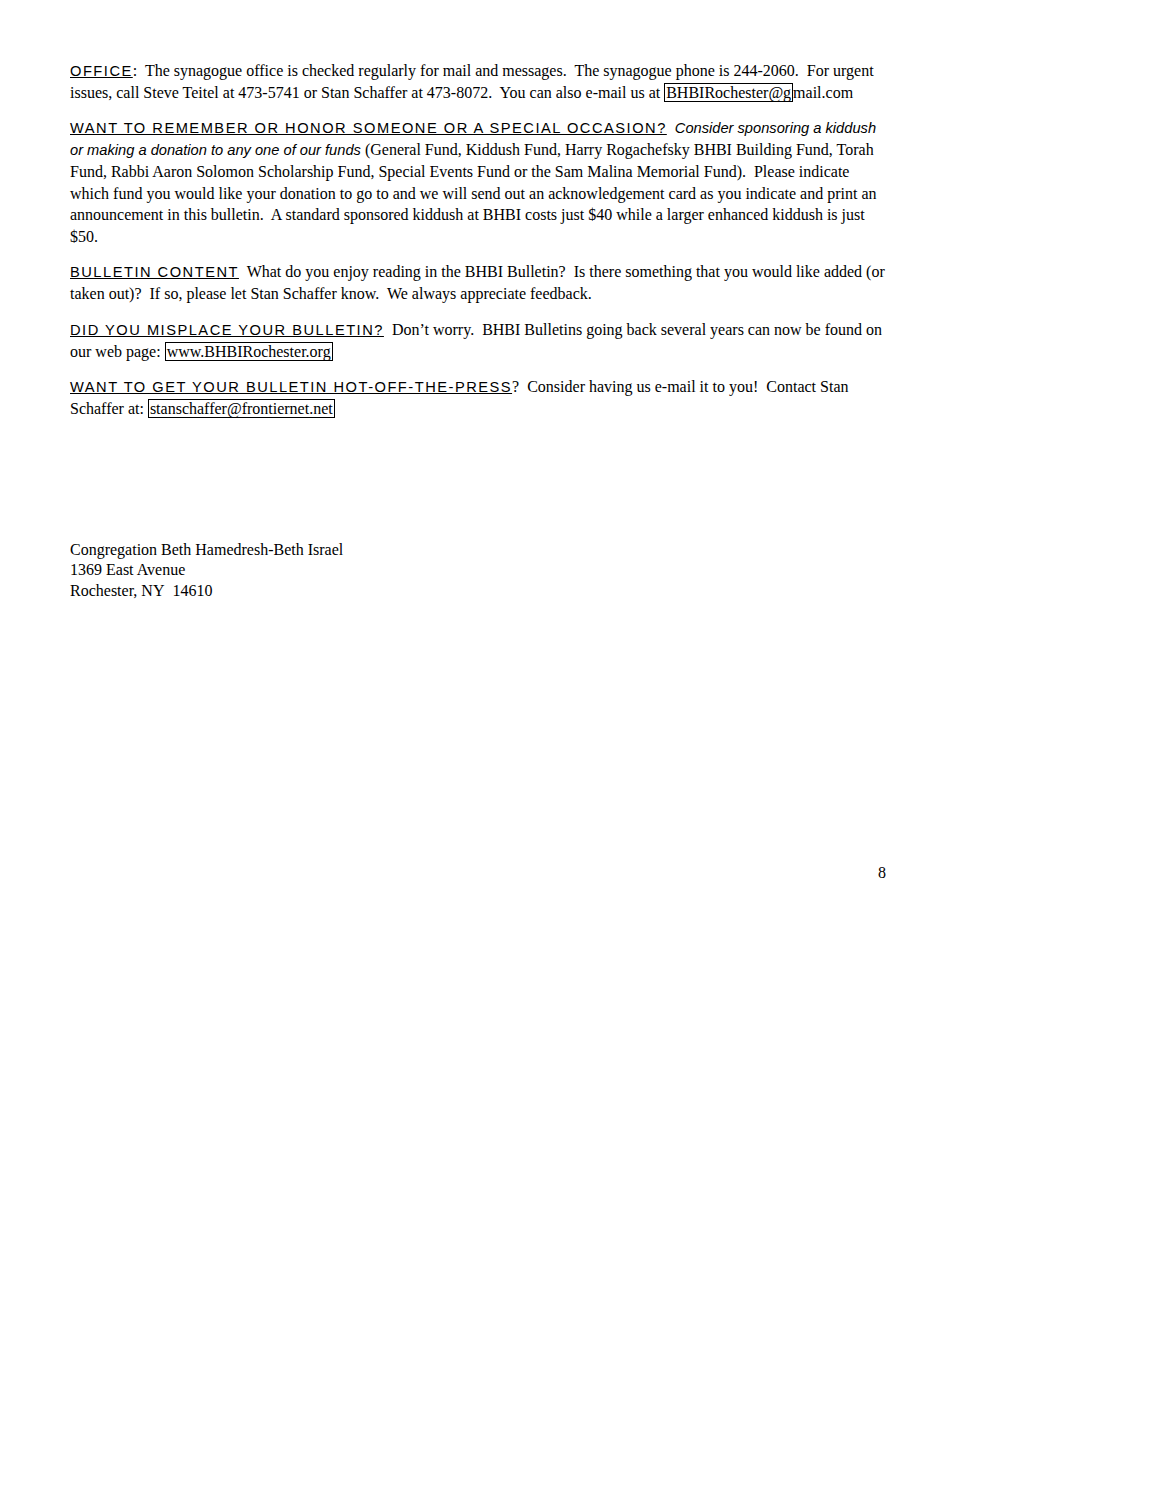OFFICE: The synagogue office is checked regularly for mail and messages. The synagogue phone is 244-2060. For urgent issues, call Steve Teitel at 473-5741 or Stan Schaffer at 473-8072. You can also e-mail us at BHBIRochester@gmail.com
WANT TO REMEMBER OR HONOR SOMEONE OR A SPECIAL OCCASION? Consider sponsoring a kiddush or making a donation to any one of our funds (General Fund, Kiddush Fund, Harry Rogachefsky BHBI Building Fund, Torah Fund, Rabbi Aaron Solomon Scholarship Fund, Special Events Fund or the Sam Malina Memorial Fund). Please indicate which fund you would like your donation to go to and we will send out an acknowledgement card as you indicate and print an announcement in this bulletin. A standard sponsored kiddush at BHBI costs just $40 while a larger enhanced kiddush is just $50.
BULLETIN CONTENT What do you enjoy reading in the BHBI Bulletin? Is there something that you would like added (or taken out)? If so, please let Stan Schaffer know. We always appreciate feedback.
DID YOU MISPLACE YOUR BULLETIN? Don’t worry. BHBI Bulletins going back several years can now be found on our web page: www.BHBIRochester.org
WANT TO GET YOUR BULLETIN HOT-OFF-THE-PRESS? Consider having us e-mail it to you! Contact Stan Schaffer at: stanschaffer@frontiernet.net
Congregation Beth Hamedresh-Beth Israel
1369 East Avenue
Rochester, NY 14610
8